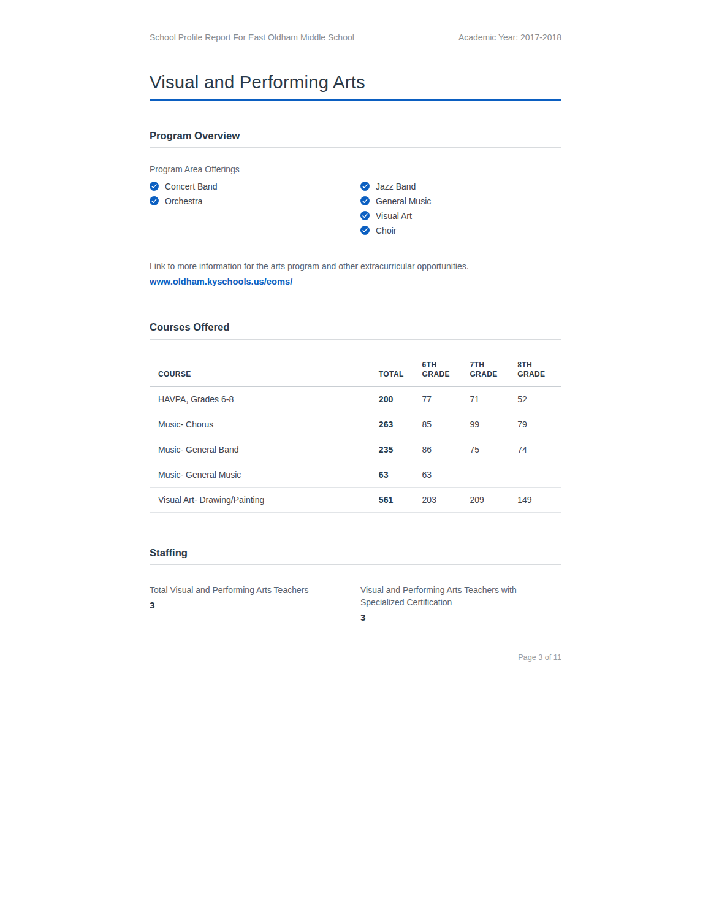School Profile Report For East Oldham Middle School
Academic Year: 2017-2018
Visual and Performing Arts
Program Overview
Program Area Offerings
Concert Band
Orchestra
Jazz Band
General Music
Visual Art
Choir
Link to more information for the arts program and other extracurricular opportunities.
www.oldham.kyschools.us/eoms/
Courses Offered
| Course | Total | 6th Grade | 7th Grade | 8th Grade |
| --- | --- | --- | --- | --- |
| HAVPA, Grades 6-8 | 200 | 77 | 71 | 52 |
| Music- Chorus | 263 | 85 | 99 | 79 |
| Music- General Band | 235 | 86 | 75 | 74 |
| Music- General Music | 63 | 63 | | |
| Visual Art- Drawing/Painting | 561 | 203 | 209 | 149 |
Staffing
Total Visual and Performing Arts Teachers
3
Visual and Performing Arts Teachers with
Specialized Certification
3
Page 3 of 11